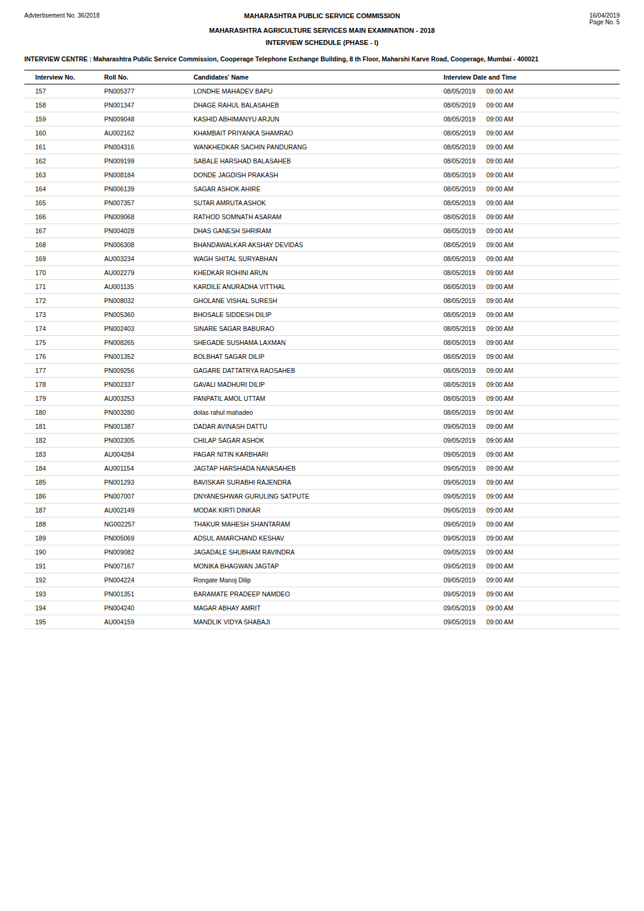Advtertisement No. 36/2018
MAHARASHTRA PUBLIC SERVICE COMMISSION
16/04/2019
Page No. 5
MAHARASHTRA AGRICULTURE SERVICES MAIN EXAMINATION - 2018
INTERVIEW SCHEDULE (PHASE - I)
INTERVIEW CENTRE : Maharashtra Public Service Commission, Cooperage Telephone Exchange Building, 8 th Floor, Maharshi Karve Road, Cooperage, Mumbai - 400021
| Interview No. | Roll No. | Candidates' Name | Interview Date and Time |
| --- | --- | --- | --- |
| 157 | PN005377 | LONDHE MAHADEV BAPU | 08/05/2019 09:00 AM |
| 158 | PN001347 | DHAGE RAHUL BALASAHEB | 08/05/2019 09:00 AM |
| 159 | PN009048 | KASHID ABHIMANYU ARJUN | 08/05/2019 09:00 AM |
| 160 | AU002162 | KHAMBAIT PRIYANKA SHAMRAO | 08/05/2019 09:00 AM |
| 161 | PN004316 | WANKHEDKAR SACHIN PANDURANG | 08/05/2019 09:00 AM |
| 162 | PN009199 | SABALE HARSHAD BALASAHEB | 08/05/2019 09:00 AM |
| 163 | PN008184 | DONDE JAGDISH PRAKASH | 08/05/2019 09:00 AM |
| 164 | PN006139 | SAGAR ASHOK AHIRE | 08/05/2019 09:00 AM |
| 165 | PN007357 | SUTAR AMRUTA ASHOK | 08/05/2019 09:00 AM |
| 166 | PN009068 | RATHOD SOMNATH ASARAM | 08/05/2019 09:00 AM |
| 167 | PN004028 | DHAS GANESH SHRIRAM | 08/05/2019 09:00 AM |
| 168 | PN006308 | BHANDAWALKAR AKSHAY DEVIDAS | 08/05/2019 09:00 AM |
| 169 | AU003234 | WAGH SHITAL SURYABHAN | 08/05/2019 09:00 AM |
| 170 | AU002279 | KHEDKAR ROHINI ARUN | 08/05/2019 09:00 AM |
| 171 | AU001135 | KARDILE ANURADHA VITTHAL | 08/05/2019 09:00 AM |
| 172 | PN008032 | GHOLANE VISHAL SURESH | 08/05/2019 09:00 AM |
| 173 | PN005360 | BHOSALE SIDDESH DILIP | 08/05/2019 09:00 AM |
| 174 | PN002403 | SINARE SAGAR BABURAO | 08/05/2019 09:00 AM |
| 175 | PN008265 | SHEGADE SUSHAMA LAXMAN | 08/05/2019 09:00 AM |
| 176 | PN001352 | BOLBHAT SAGAR DILIP | 08/05/2019 09:00 AM |
| 177 | PN009256 | GAGARE DATTATRYA RAOSAHEB | 08/05/2019 09:00 AM |
| 178 | PN002337 | GAVALI MADHURI DILIP | 08/05/2019 09:00 AM |
| 179 | AU003253 | PANPATIL AMOL UTTAM | 08/05/2019 09:00 AM |
| 180 | PN003280 | dolas rahul mahadeo | 08/05/2019 09:00 AM |
| 181 | PN001387 | DADAR AVINASH DATTU | 09/05/2019 09:00 AM |
| 182 | PN002305 | CHILAP SAGAR ASHOK | 09/05/2019 09:00 AM |
| 183 | AU004284 | PAGAR NITIN KARBHARI | 09/05/2019 09:00 AM |
| 184 | AU001154 | JAGTAP HARSHADA NANASAHEB | 09/05/2019 09:00 AM |
| 185 | PN001293 | BAVISKAR SURABHI RAJENDRA | 09/05/2019 09:00 AM |
| 186 | PN007007 | DNYANESHWAR GURULING SATPUTE | 09/05/2019 09:00 AM |
| 187 | AU002149 | MODAK KIRTI DINKAR | 09/05/2019 09:00 AM |
| 188 | NG002257 | THAKUR MAHESH SHANTARAM | 09/05/2019 09:00 AM |
| 189 | PN005069 | ADSUL AMARCHAND KESHAV | 09/05/2019 09:00 AM |
| 190 | PN009082 | JAGADALE SHUBHAM RAVINDRA | 09/05/2019 09:00 AM |
| 191 | PN007167 | MONIKA BHAGWAN JAGTAP | 09/05/2019 09:00 AM |
| 192 | PN004224 | Rongate Manoj Dilip | 09/05/2019 09:00 AM |
| 193 | PN001351 | BARAMATE PRADEEP NAMDEO | 09/05/2019 09:00 AM |
| 194 | PN004240 | MAGAR ABHAY AMRIT | 09/05/2019 09:00 AM |
| 195 | AU004159 | MANDLIK VIDYA SHABAJI | 09/05/2019 09:00 AM |